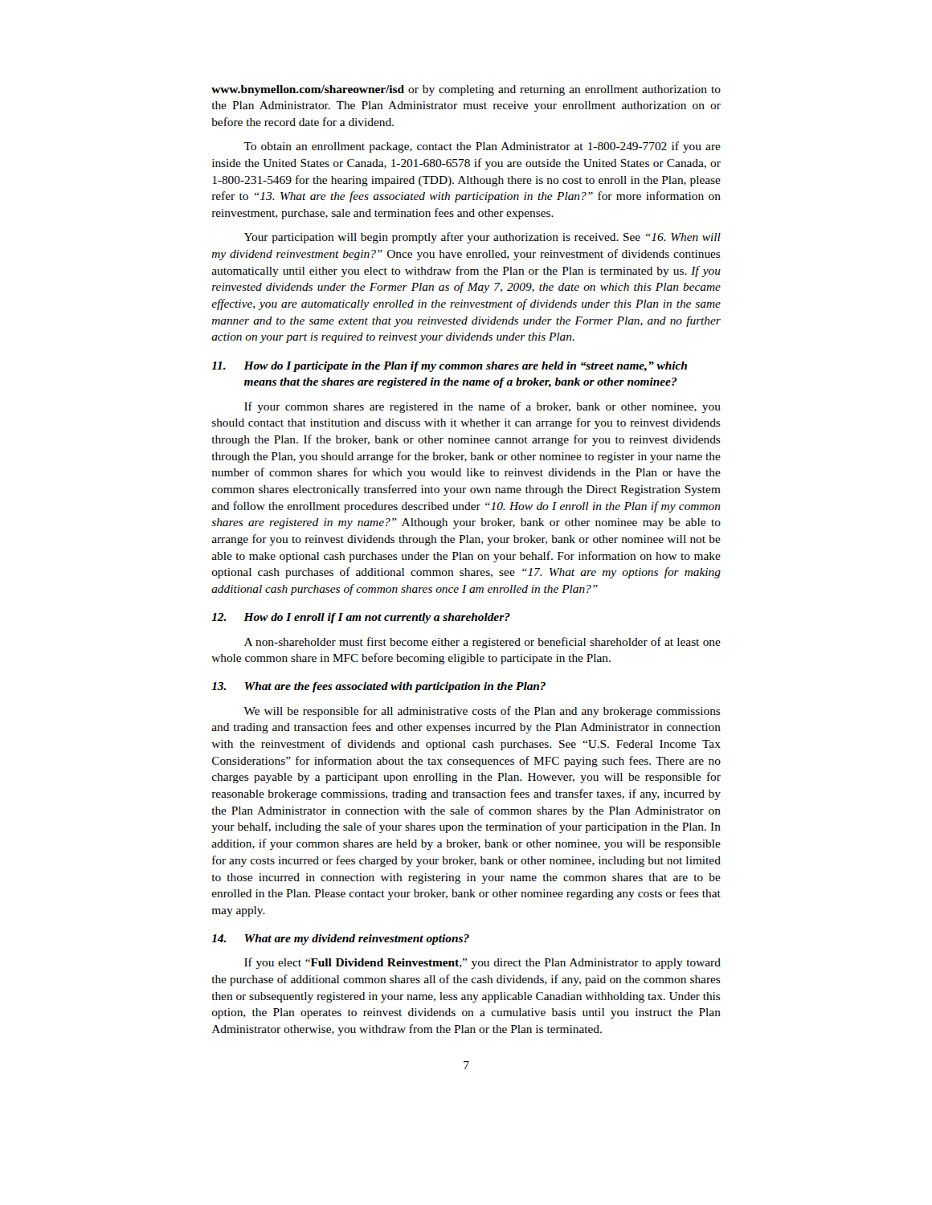www.bnymellon.com/shareowner/isd or by completing and returning an enrollment authorization to the Plan Administrator. The Plan Administrator must receive your enrollment authorization on or before the record date for a dividend.
To obtain an enrollment package, contact the Plan Administrator at 1-800-249-7702 if you are inside the United States or Canada, 1-201-680-6578 if you are outside the United States or Canada, or 1-800-231-5469 for the hearing impaired (TDD). Although there is no cost to enroll in the Plan, please refer to “13. What are the fees associated with participation in the Plan?” for more information on reinvestment, purchase, sale and termination fees and other expenses.
Your participation will begin promptly after your authorization is received. See “16. When will my dividend reinvestment begin?” Once you have enrolled, your reinvestment of dividends continues automatically until either you elect to withdraw from the Plan or the Plan is terminated by us. If you reinvested dividends under the Former Plan as of May 7, 2009, the date on which this Plan became effective, you are automatically enrolled in the reinvestment of dividends under this Plan in the same manner and to the same extent that you reinvested dividends under the Former Plan, and no further action on your part is required to reinvest your dividends under this Plan.
11.
How do I participate in the Plan if my common shares are held in “street name,” which means that the shares are registered in the name of a broker, bank or other nominee?
If your common shares are registered in the name of a broker, bank or other nominee, you should contact that institution and discuss with it whether it can arrange for you to reinvest dividends through the Plan. If the broker, bank or other nominee cannot arrange for you to reinvest dividends through the Plan, you should arrange for the broker, bank or other nominee to register in your name the number of common shares for which you would like to reinvest dividends in the Plan or have the common shares electronically transferred into your own name through the Direct Registration System and follow the enrollment procedures described under “10. How do I enroll in the Plan if my common shares are registered in my name?” Although your broker, bank or other nominee may be able to arrange for you to reinvest dividends through the Plan, your broker, bank or other nominee will not be able to make optional cash purchases under the Plan on your behalf. For information on how to make optional cash purchases of additional common shares, see “17. What are my options for making additional cash purchases of common shares once I am enrolled in the Plan?”
12.
How do I enroll if I am not currently a shareholder?
A non-shareholder must first become either a registered or beneficial shareholder of at least one whole common share in MFC before becoming eligible to participate in the Plan.
13.
What are the fees associated with participation in the Plan?
We will be responsible for all administrative costs of the Plan and any brokerage commissions and trading and transaction fees and other expenses incurred by the Plan Administrator in connection with the reinvestment of dividends and optional cash purchases. See “U.S. Federal Income Tax Considerations” for information about the tax consequences of MFC paying such fees. There are no charges payable by a participant upon enrolling in the Plan. However, you will be responsible for reasonable brokerage commissions, trading and transaction fees and transfer taxes, if any, incurred by the Plan Administrator in connection with the sale of common shares by the Plan Administrator on your behalf, including the sale of your shares upon the termination of your participation in the Plan. In addition, if your common shares are held by a broker, bank or other nominee, you will be responsible for any costs incurred or fees charged by your broker, bank or other nominee, including but not limited to those incurred in connection with registering in your name the common shares that are to be enrolled in the Plan. Please contact your broker, bank or other nominee regarding any costs or fees that may apply.
14.
What are my dividend reinvestment options?
If you elect “Full Dividend Reinvestment,” you direct the Plan Administrator to apply toward the purchase of additional common shares all of the cash dividends, if any, paid on the common shares then or subsequently registered in your name, less any applicable Canadian withholding tax. Under this option, the Plan operates to reinvest dividends on a cumulative basis until you instruct the Plan Administrator otherwise, you withdraw from the Plan or the Plan is terminated.
7